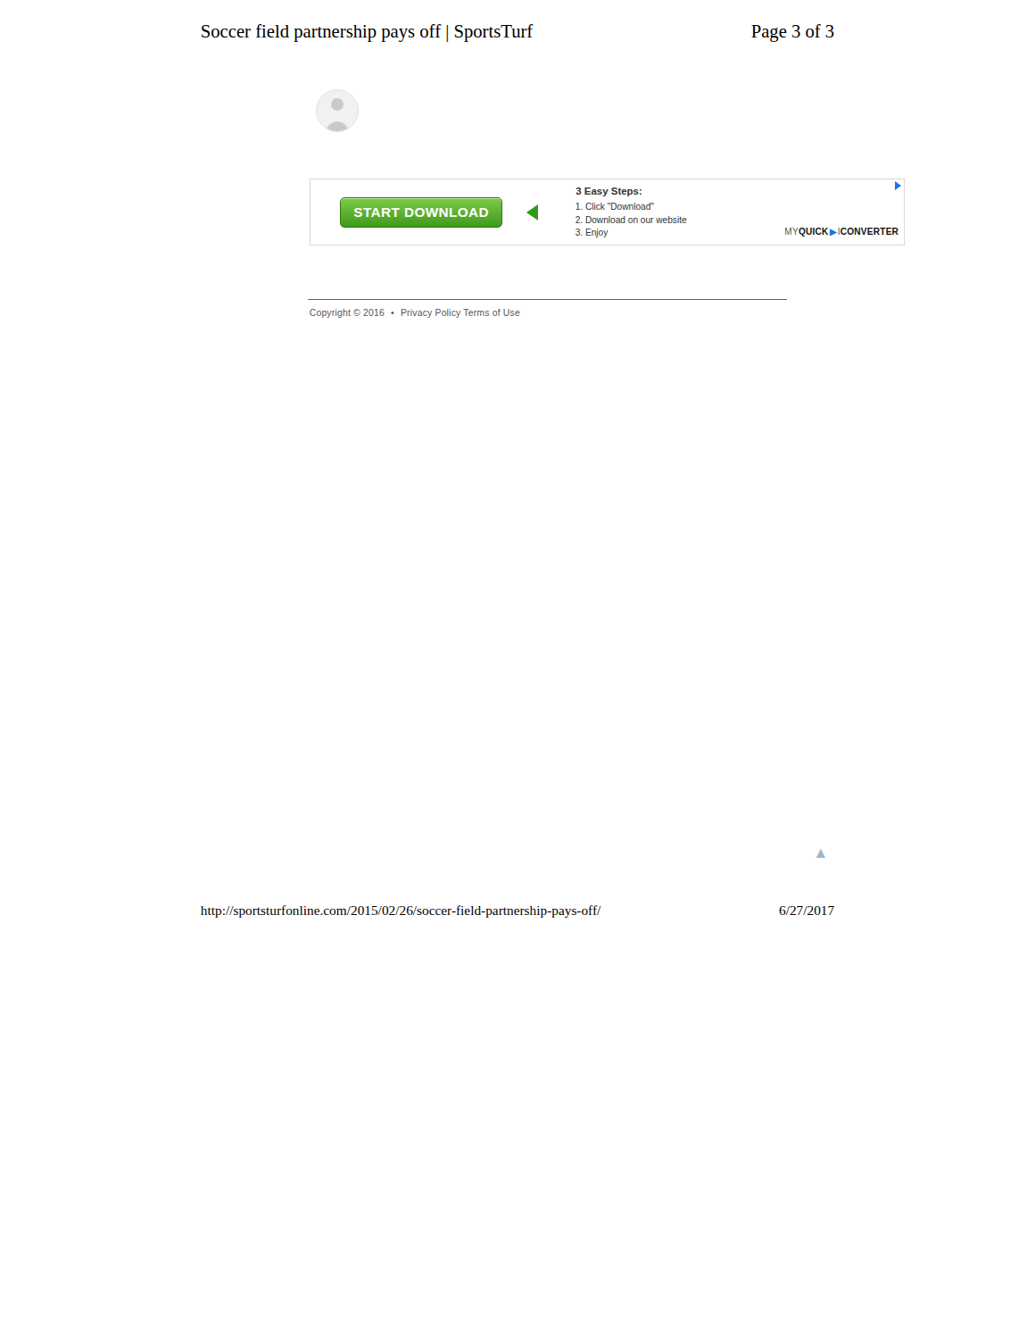Soccer field partnership pays off | SportsTurf Page 3 of 3
Start Download
3 Easy Steps:
Click "Download"
Download on our website
Enjoy
MYQUICK▶ICONVERTER
Copyright © 2016 • Privacy Policy Terms of Use
▲
http://sportsturfonline.com/2015/02/26/soccer-field-partnership-pays-off/ 6/27/2017